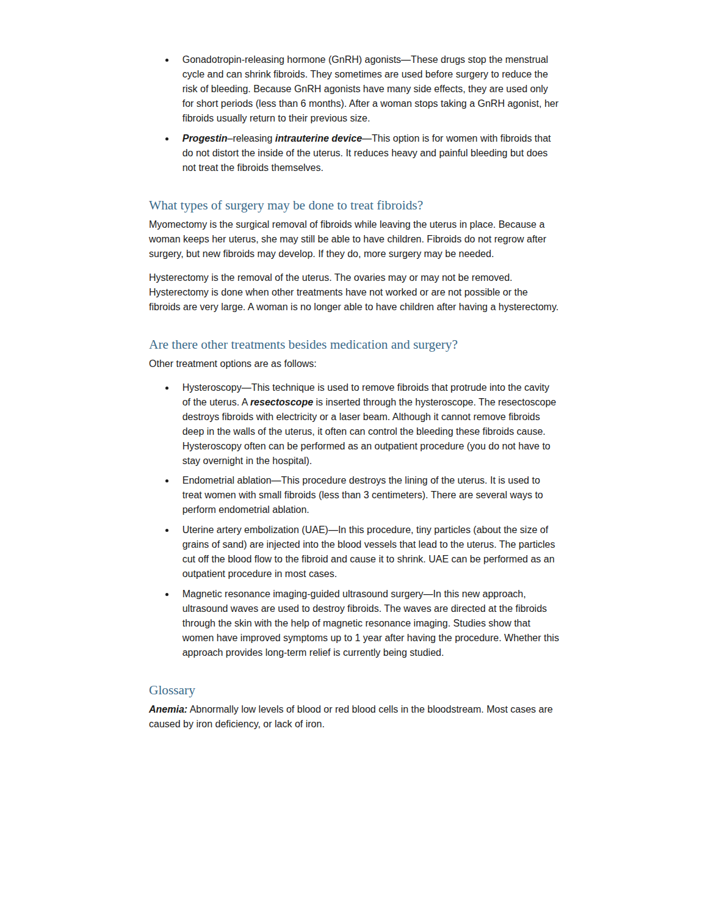Gonadotropin-releasing hormone (GnRH) agonists—These drugs stop the menstrual cycle and can shrink fibroids. They sometimes are used before surgery to reduce the risk of bleeding. Because GnRH agonists have many side effects, they are used only for short periods (less than 6 months). After a woman stops taking a GnRH agonist, her fibroids usually return to their previous size.
Progestin–releasing intrauterine device—This option is for women with fibroids that do not distort the inside of the uterus. It reduces heavy and painful bleeding but does not treat the fibroids themselves.
What types of surgery may be done to treat fibroids?
Myomectomy is the surgical removal of fibroids while leaving the uterus in place. Because a woman keeps her uterus, she may still be able to have children. Fibroids do not regrow after surgery, but new fibroids may develop. If they do, more surgery may be needed.
Hysterectomy is the removal of the uterus. The ovaries may or may not be removed. Hysterectomy is done when other treatments have not worked or are not possible or the fibroids are very large. A woman is no longer able to have children after having a hysterectomy.
Are there other treatments besides medication and surgery?
Other treatment options are as follows:
Hysteroscopy—This technique is used to remove fibroids that protrude into the cavity of the uterus. A resectoscope is inserted through the hysteroscope. The resectoscope destroys fibroids with electricity or a laser beam. Although it cannot remove fibroids deep in the walls of the uterus, it often can control the bleeding these fibroids cause. Hysteroscopy often can be performed as an outpatient procedure (you do not have to stay overnight in the hospital).
Endometrial ablation—This procedure destroys the lining of the uterus. It is used to treat women with small fibroids (less than 3 centimeters). There are several ways to perform endometrial ablation.
Uterine artery embolization (UAE)—In this procedure, tiny particles (about the size of grains of sand) are injected into the blood vessels that lead to the uterus. The particles cut off the blood flow to the fibroid and cause it to shrink. UAE can be performed as an outpatient procedure in most cases.
Magnetic resonance imaging-guided ultrasound surgery—In this new approach, ultrasound waves are used to destroy fibroids. The waves are directed at the fibroids through the skin with the help of magnetic resonance imaging. Studies show that women have improved symptoms up to 1 year after having the procedure. Whether this approach provides long-term relief is currently being studied.
Glossary
Anemia: Abnormally low levels of blood or red blood cells in the bloodstream. Most cases are caused by iron deficiency, or lack of iron.